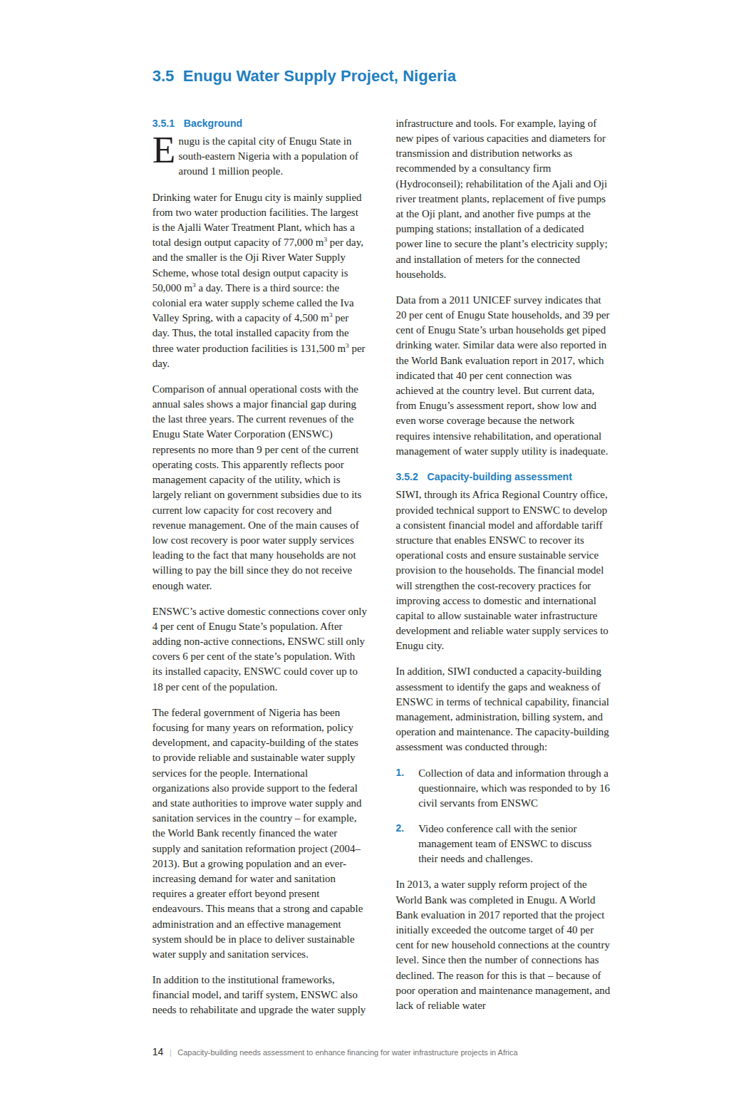3.5 Enugu Water Supply Project, Nigeria
3.5.1 Background
Enugu is the capital city of Enugu State in south-eastern Nigeria with a population of around 1 million people.
Drinking water for Enugu city is mainly supplied from two water production facilities. The largest is the Ajalli Water Treatment Plant, which has a total design output capacity of 77,000 m3 per day, and the smaller is the Oji River Water Supply Scheme, whose total design output capacity is 50,000 m3 a day. There is a third source: the colonial era water supply scheme called the Iva Valley Spring, with a capacity of 4,500 m3 per day. Thus, the total installed capacity from the three water production facilities is 131,500 m3 per day.
Comparison of annual operational costs with the annual sales shows a major financial gap during the last three years. The current revenues of the Enugu State Water Corporation (ENSWC) represents no more than 9 per cent of the current operating costs. This apparently reflects poor management capacity of the utility, which is largely reliant on government subsidies due to its current low capacity for cost recovery and revenue management. One of the main causes of low cost recovery is poor water supply services leading to the fact that many households are not willing to pay the bill since they do not receive enough water.
ENSWC’s active domestic connections cover only 4 per cent of Enugu State’s population. After adding non-active connections, ENSWC still only covers 6 per cent of the state’s population. With its installed capacity, ENSWC could cover up to 18 per cent of the population.
The federal government of Nigeria has been focusing for many years on reformation, policy development, and capacity-building of the states to provide reliable and sustainable water supply services for the people. International organizations also provide support to the federal and state authorities to improve water supply and sanitation services in the country – for example, the World Bank recently financed the water supply and sanitation reformation project (2004–2013). But a growing population and an ever-increasing demand for water and sanitation requires a greater effort beyond present endeavours. This means that a strong and capable administration and an effective management system should be in place to deliver sustainable water supply and sanitation services.
In addition to the institutional frameworks, financial model, and tariff system, ENSWC also needs to rehabilitate and upgrade the water supply infrastructure and tools. For example, laying of new pipes of various capacities and diameters for transmission and distribution networks as recommended by a consultancy firm (Hydroconseil); rehabilitation of the Ajali and Oji river treatment plants, replacement of five pumps at the Oji plant, and another five pumps at the pumping stations; installation of a dedicated power line to secure the plant’s electricity supply; and installation of meters for the connected households.
Data from a 2011 UNICEF survey indicates that 20 per cent of Enugu State households, and 39 per cent of Enugu State’s urban households get piped drinking water. Similar data were also reported in the World Bank evaluation report in 2017, which indicated that 40 per cent connection was achieved at the country level. But current data, from Enugu’s assessment report, show low and even worse coverage because the network requires intensive rehabilitation, and operational management of water supply utility is inadequate.
3.5.2 Capacity-building assessment
SIWI, through its Africa Regional Country office, provided technical support to ENSWC to develop a consistent financial model and affordable tariff structure that enables ENSWC to recover its operational costs and ensure sustainable service provision to the households. The financial model will strengthen the cost-recovery practices for improving access to domestic and international capital to allow sustainable water infrastructure development and reliable water supply services to Enugu city.
In addition, SIWI conducted a capacity-building assessment to identify the gaps and weakness of ENSWC in terms of technical capability, financial management, administration, billing system, and operation and maintenance. The capacity-building assessment was conducted through:
Collection of data and information through a questionnaire, which was responded to by 16 civil servants from ENSWC
Video conference call with the senior management team of ENSWC to discuss their needs and challenges.
In 2013, a water supply reform project of the World Bank was completed in Enugu. A World Bank evaluation in 2017 reported that the project initially exceeded the outcome target of 40 per cent for new household connections at the country level. Since then the number of connections has declined. The reason for this is that – because of poor operation and maintenance management, and lack of reliable water
14 | Capacity-building needs assessment to enhance financing for water infrastructure projects in Africa